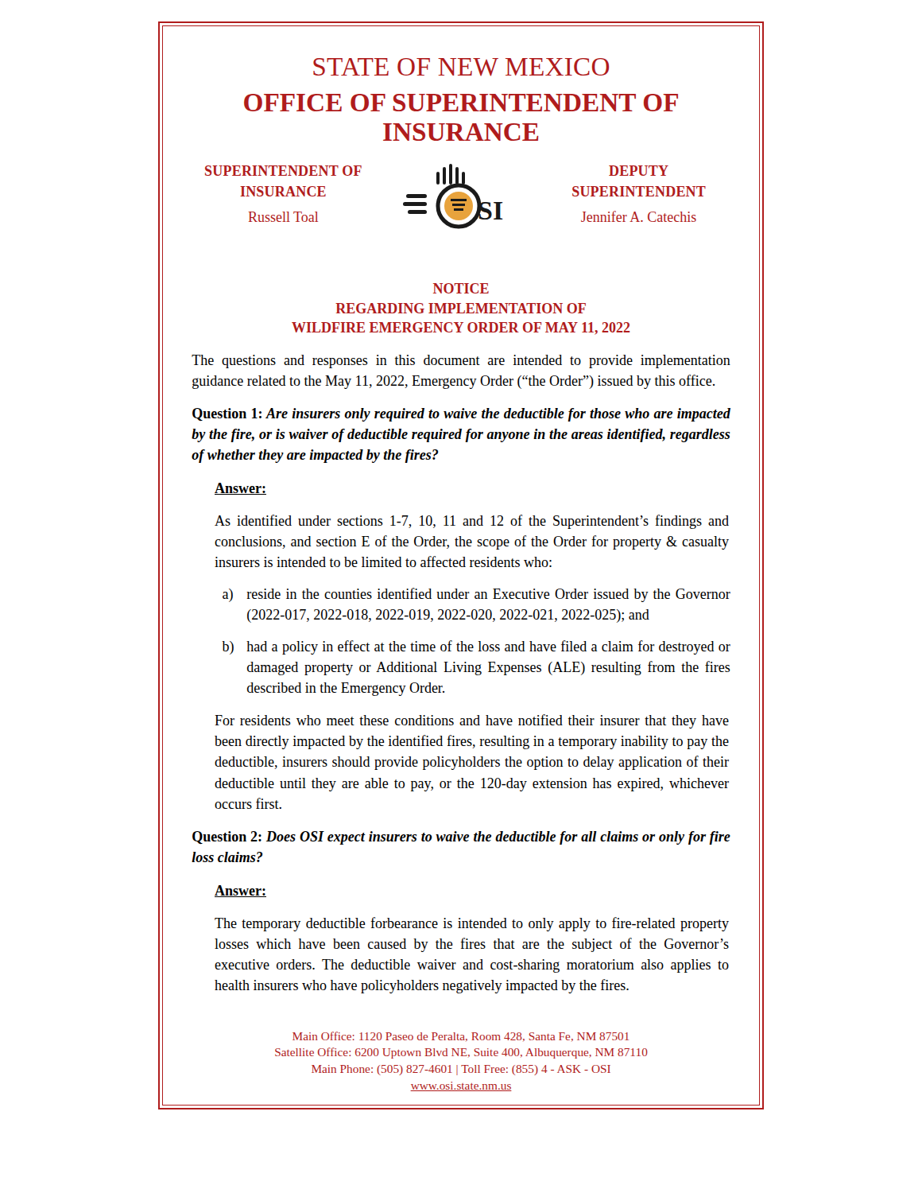STATE OF NEW MEXICO
OFFICE OF SUPERINTENDENT OF INSURANCE
SUPERINTENDENT OF INSURANCE
Russell Toal
SI
DEPUTY SUPERINTENDENT
Jennifer A. Catechis
NOTICE
REGARDING IMPLEMENTATION OF
WILDFIRE EMERGENCY ORDER OF MAY 11, 2022
The questions and responses in this document are intended to provide implementation guidance related to the May 11, 2022, Emergency Order (“the Order”) issued by this office.
Question 1: Are insurers only required to waive the deductible for those who are impacted by the fire, or is waiver of deductible required for anyone in the areas identified, regardless of whether they are impacted by the fires?
Answer:
As identified under sections 1-7, 10, 11 and 12 of the Superintendent’s findings and conclusions, and section E of the Order, the scope of the Order for property & casualty insurers is intended to be limited to affected residents who:
a) reside in the counties identified under an Executive Order issued by the Governor (2022-017, 2022-018, 2022-019, 2022-020, 2022-021, 2022-025); and
b) had a policy in effect at the time of the loss and have filed a claim for destroyed or damaged property or Additional Living Expenses (ALE) resulting from the fires described in the Emergency Order.
For residents who meet these conditions and have notified their insurer that they have been directly impacted by the identified fires, resulting in a temporary inability to pay the deductible, insurers should provide policyholders the option to delay application of their deductible until they are able to pay, or the 120-day extension has expired, whichever occurs first.
Question 2: Does OSI expect insurers to waive the deductible for all claims or only for fire loss claims?
Answer:
The temporary deductible forbearance is intended to only apply to fire-related property losses which have been caused by the fires that are the subject of the Governor’s executive orders. The deductible waiver and cost-sharing moratorium also applies to health insurers who have policyholders negatively impacted by the fires.
Main Office: 1120 Paseo de Peralta, Room 428, Santa Fe, NM 87501
Satellite Office: 6200 Uptown Blvd NE, Suite 400, Albuquerque, NM 87110
Main Phone: (505) 827-4601 | Toll Free: (855) 4 - ASK - OSI
www.osi.state.nm.us